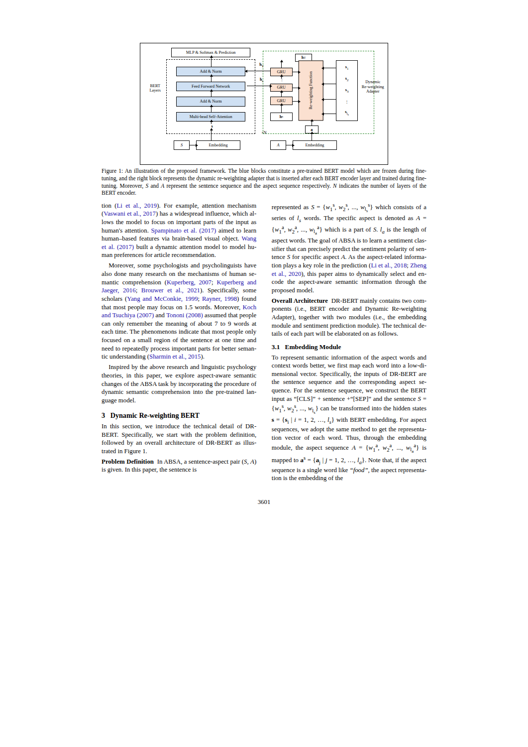MLP & Softmax & Prediction
Add & Norm
Feed Forward Network
Add & Norm
Multi-head Self-Attention
BERT
Layers
×N
s
S
Embedding
A
Embedding
hT
hs
hT
GRU
GRU
GRU
⋮
hs
Re-weighting Function
s1
s2
s3
⋮
sls
a
Dynamic
Re-weighting
Adapter
Figure 1: An illustration of the proposed framework. The blue blocks constitute a pre-trained BERT model which are frozen during fine-tuning, and the right block represents the dynamic re-weighting adapter that is inserted after each BERT encoder layer and trained during fine-tuning. Moreover, S and A represent the sentence sequence and the aspect sequence respectively. N indicates the number of layers of the BERT encoder.
tion (Li et al., 2019). For example, attention mechanism (Vaswani et al., 2017) has a widespread influence, which allows the model to focus on important parts of the input as human's attention. Spampinato et al. (2017) aimed to learn human–based features via brain-based visual object. Wang et al. (2017) built a dynamic attention model to model human preferences for article recommendation.
Moreover, some psychologists and psycholinguists have also done many research on the mechanisms of human semantic comprehension (Kuperberg, 2007; Kuperberg and Jaeger, 2016; Brouwer et al., 2021). Specifically, some scholars (Yang and McConkie, 1999; Rayner, 1998) found that most people may focus on 1.5 words. Moreover, Koch and Tsuchiya (2007) and Tononi (2008) assumed that people can only remember the meaning of about 7 to 9 words at each time. The phenomenons indicate that most people only focused on a small region of the sentence at one time and need to repeatedly process important parts for better semantic understanding (Sharmin et al., 2015).
Inspired by the above research and linguistic psychology theories, in this paper, we explore aspect-aware semantic changes of the ABSA task by incorporating the procedure of dynamic semantic comprehension into the pre-trained language model.
3 Dynamic Re-weighting BERT
In this section, we introduce the technical detail of DR-BERT. Specifically, we start with the problem definition, followed by an overall architecture of DR-BERT as illustrated in Figure 1.
Problem Definition In ABSA, a sentence-aspect pair (S, A) is given. In this paper, the sentence is
represented as S = {w1s, w2s, ..., wlss} which consists of a series of ls words. The specific aspect is denoted as A = {w1a, w2a, ..., wlaa} which is a part of S. la is the length of aspect words. The goal of ABSA is to learn a sentiment classifier that can precisely predict the sentiment polarity of sentence S for specific aspect A. As the aspect-related information plays a key role in the prediction (Li et al., 2018; Zheng et al., 2020), this paper aims to dynamically select and encode the aspect-aware semantic information through the proposed model.
Overall Architecture DR-BERT mainly contains two components (i.e., BERT encoder and Dynamic Re-weighting Adapter), together with two modules (i.e., the embedding module and sentiment prediction module). The technical details of each part will be elaborated on as follows.
3.1 Embedding Module
To represent semantic information of the aspect words and context words better, we first map each word into a low-dimensional vector. Specifically, the inputs of DR-BERT are the sentence sequence and the corresponding aspect sequence. For the sentence sequence, we construct the BERT input as “[CLS]” + sentence +“[SEP]” and the sentence S = {w1s, w2s, ..., wls} can be transformed into the hidden states s = {si | i = 1, 2, …, ls} with BERT embedding. For aspect sequences, we adopt the same method to get the representation vector of each word. Thus, through the embedding module, the aspect sequence A = {w1a, w2a, ..., wlaa} is mapped to as = {aj | j = 1, 2, …, la}. Note that, if the aspect sequence is a single word like “food”, the aspect representation is the embedding of the
3601